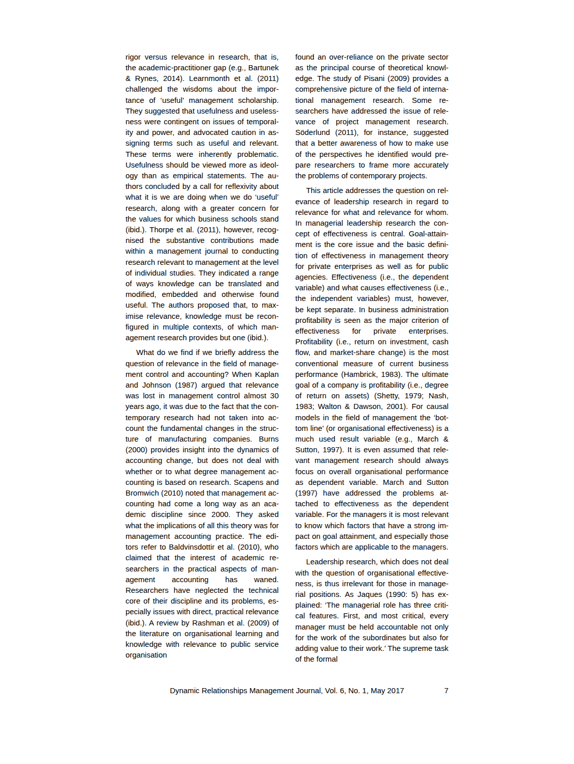rigor versus relevance in research, that is, the academic-practitioner gap (e.g., Bartunek & Rynes, 2014). Learnmonth et al. (2011) challenged the wisdoms about the importance of ‘useful’ management scholarship. They suggested that usefulness and uselessness were contingent on issues of temporality and power, and advocated caution in assigning terms such as useful and relevant. These terms were inherently problematic. Usefulness should be viewed more as ideology than as empirical statements. The authors concluded by a call for reflexivity about what it is we are doing when we do ‘useful’ research, along with a greater concern for the values for which business schools stand (ibid.). Thorpe et al. (2011), however, recognised the substantive contributions made within a management journal to conducting research relevant to management at the level of individual studies. They indicated a range of ways knowledge can be translated and modified, embedded and otherwise found useful. The authors proposed that, to maximise relevance, knowledge must be reconfigured in multiple contexts, of which management research provides but one (ibid.).
What do we find if we briefly address the question of relevance in the field of management control and accounting? When Kaplan and Johnson (1987) argued that relevance was lost in management control almost 30 years ago, it was due to the fact that the contemporary research had not taken into account the fundamental changes in the structure of manufacturing companies. Burns (2000) provides insight into the dynamics of accounting change, but does not deal with whether or to what degree management accounting is based on research. Scapens and Bromwich (2010) noted that management accounting had come a long way as an academic discipline since 2000. They asked what the implications of all this theory was for management accounting practice. The editors refer to Baldvinsdottir et al. (2010), who claimed that the interest of academic researchers in the practical aspects of management accounting has waned. Researchers have neglected the technical core of their discipline and its problems, especially issues with direct, practical relevance (ibid.). A review by Rashman et al. (2009) of the literature on organisational learning and knowledge with relevance to public service organisation
found an over-reliance on the private sector as the principal course of theoretical knowledge. The study of Pisani (2009) provides a comprehensive picture of the field of international management research. Some researchers have addressed the issue of relevance of project management research. Söderlund (2011), for instance, suggested that a better awareness of how to make use of the perspectives he identified would prepare researchers to frame more accurately the problems of contemporary projects.
This article addresses the question on relevance of leadership research in regard to relevance for what and relevance for whom. In managerial leadership research the concept of effectiveness is central. Goal-attainment is the core issue and the basic definition of effectiveness in management theory for private enterprises as well as for public agencies. Effectiveness (i.e., the dependent variable) and what causes effectiveness (i.e., the independent variables) must, however, be kept separate. In business administration profitability is seen as the major criterion of effectiveness for private enterprises. Profitability (i.e., return on investment, cash flow, and market-share change) is the most conventional measure of current business performance (Hambrick, 1983). The ultimate goal of a company is profitability (i.e., degree of return on assets) (Shetty, 1979; Nash, 1983; Walton & Dawson, 2001). For causal models in the field of management the ‘bottom line’ (or organisational effectiveness) is a much used result variable (e.g., March & Sutton, 1997). It is even assumed that relevant management research should always focus on overall organisational performance as dependent variable. March and Sutton (1997) have addressed the problems attached to effectiveness as the dependent variable. For the managers it is most relevant to know which factors that have a strong impact on goal attainment, and especially those factors which are applicable to the managers.
Leadership research, which does not deal with the question of organisational effectiveness, is thus irrelevant for those in managerial positions. As Jaques (1990: 5) has explained: ‘The managerial role has three critical features. First, and most critical, every manager must be held accountable not only for the work of the subordinates but also for adding value to their work.’ The supreme task of the formal
Dynamic Relationships Management Journal, Vol. 6, No. 1, May 2017
7